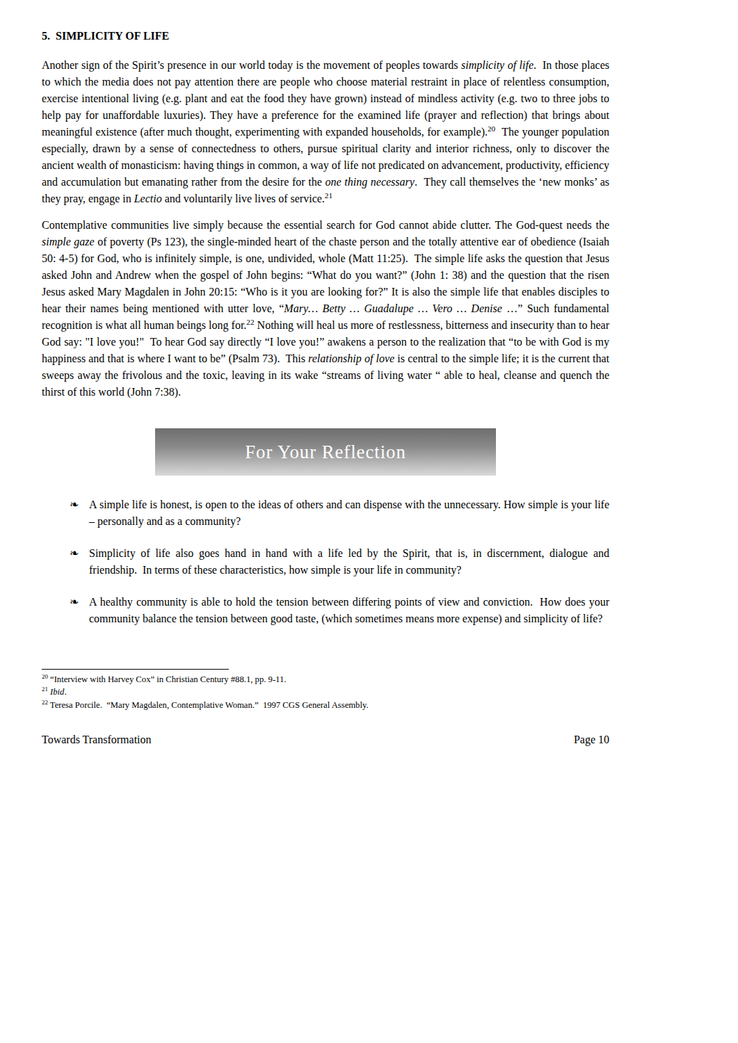5. SIMPLICITY OF LIFE
Another sign of the Spirit’s presence in our world today is the movement of peoples towards simplicity of life. In those places to which the media does not pay attention there are people who choose material restraint in place of relentless consumption, exercise intentional living (e.g. plant and eat the food they have grown) instead of mindless activity (e.g. two to three jobs to help pay for unaffordable luxuries). They have a preference for the examined life (prayer and reflection) that brings about meaningful existence (after much thought, experimenting with expanded households, for example).20 The younger population especially, drawn by a sense of connectedness to others, pursue spiritual clarity and interior richness, only to discover the ancient wealth of monasticism: having things in common, a way of life not predicated on advancement, productivity, efficiency and accumulation but emanating rather from the desire for the one thing necessary. They call themselves the ‘new monks’ as they pray, engage in Lectio and voluntarily live lives of service.21
Contemplative communities live simply because the essential search for God cannot abide clutter. The God-quest needs the simple gaze of poverty (Ps 123), the single-minded heart of the chaste person and the totally attentive ear of obedience (Isaiah 50: 4-5) for God, who is infinitely simple, is one, undivided, whole (Matt 11:25). The simple life asks the question that Jesus asked John and Andrew when the gospel of John begins: “What do you want?” (John 1: 38) and the question that the risen Jesus asked Mary Magdalen in John 20:15: “Who is it you are looking for?” It is also the simple life that enables disciples to hear their names being mentioned with utter love, “Mary… Betty … Guadalupe … Vero … Denise …” Such fundamental recognition is what all human beings long for.22 Nothing will heal us more of restlessness, bitterness and insecurity than to hear God say: "I love you!" To hear God say directly “I love you!” awakens a person to the realization that “to be with God is my happiness and that is where I want to be” (Psalm 73). This relationship of love is central to the simple life; it is the current that sweeps away the frivolous and the toxic, leaving in its wake “streams of living water “ able to heal, cleanse and quench the thirst of this world (John 7:38).
For Your Reflection
A simple life is honest, is open to the ideas of others and can dispense with the unnecessary. How simple is your life – personally and as a community?
Simplicity of life also goes hand in hand with a life led by the Spirit, that is, in discernment, dialogue and friendship. In terms of these characteristics, how simple is your life in community?
A healthy community is able to hold the tension between differing points of view and conviction. How does your community balance the tension between good taste, (which sometimes means more expense) and simplicity of life?
20 “Interview with Harvey Cox” in Christian Century #88.1, pp. 9-11.
21 Ibid.
22 Teresa Porcile. “Mary Magdalen, Contemplative Woman.” 1997 CGS General Assembly.
Towards Transformation Page 10